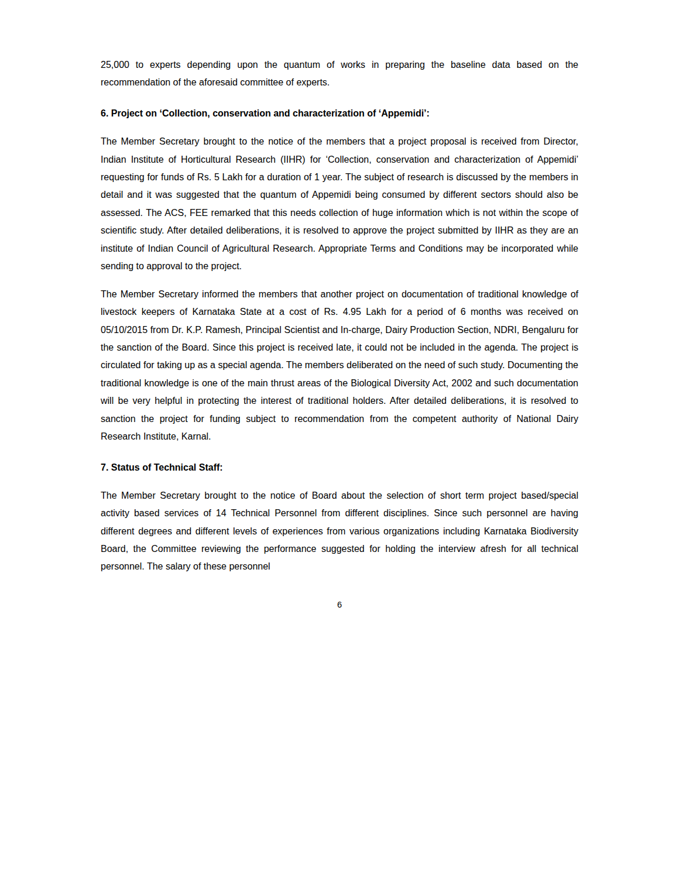25,000 to experts depending upon the quantum of works in preparing the baseline data based on the recommendation of the aforesaid committee of experts.
6. Project on ‘Collection, conservation and characterization of ‘Appemidi’:
The Member Secretary brought to the notice of the members that a project proposal is received from Director, Indian Institute of Horticultural Research (IIHR) for ‘Collection, conservation and characterization of Appemidi’ requesting for funds of Rs. 5 Lakh for a duration of 1 year. The subject of research is discussed by the members in detail and it was suggested that the quantum of Appemidi being consumed by different sectors should also be assessed. The ACS, FEE remarked that this needs collection of huge information which is not within the scope of scientific study. After detailed deliberations, it is resolved to approve the project submitted by IIHR as they are an institute of Indian Council of Agricultural Research. Appropriate Terms and Conditions may be incorporated while sending to approval to the project.
The Member Secretary informed the members that another project on documentation of traditional knowledge of livestock keepers of Karnataka State at a cost of Rs. 4.95 Lakh for a period of 6 months was received on 05/10/2015 from Dr. K.P. Ramesh, Principal Scientist and In-charge, Dairy Production Section, NDRI, Bengaluru for the sanction of the Board. Since this project is received late, it could not be included in the agenda. The project is circulated for taking up as a special agenda. The members deliberated on the need of such study. Documenting the traditional knowledge is one of the main thrust areas of the Biological Diversity Act, 2002 and such documentation will be very helpful in protecting the interest of traditional holders. After detailed deliberations, it is resolved to sanction the project for funding subject to recommendation from the competent authority of National Dairy Research Institute, Karnal.
7. Status of Technical Staff:
The Member Secretary brought to the notice of Board about the selection of short term project based/special activity based services of 14 Technical Personnel from different disciplines. Since such personnel are having different degrees and different levels of experiences from various organizations including Karnataka Biodiversity Board, the Committee reviewing the performance suggested for holding the interview afresh for all technical personnel. The salary of these personnel
6